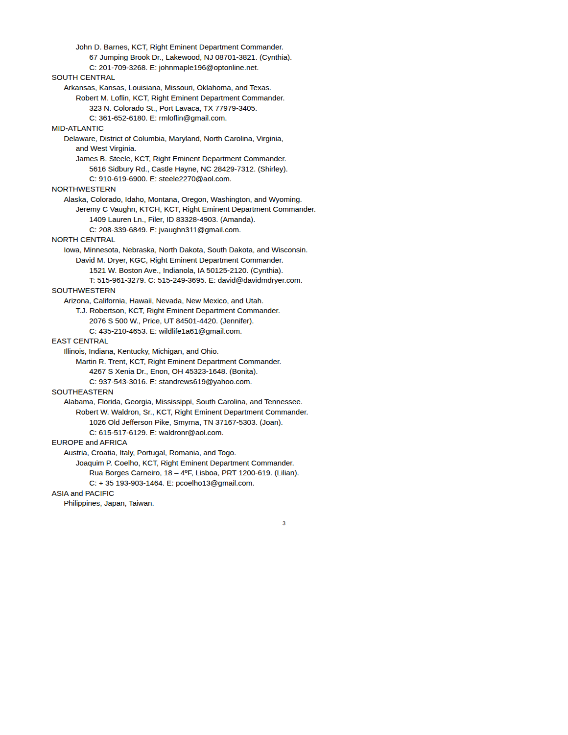John D. Barnes, KCT, Right Eminent Department Commander.
67 Jumping Brook Dr., Lakewood, NJ 08701-3821. (Cynthia).
C: 201-709-3268. E: johnmaple196@optonline.net.
SOUTH CENTRAL
Arkansas, Kansas, Louisiana, Missouri, Oklahoma, and Texas.
Robert M. Loflin, KCT, Right Eminent Department Commander.
323 N. Colorado St., Port Lavaca, TX 77979-3405.
C: 361-652-6180. E: rmloflin@gmail.com.
MID-ATLANTIC
Delaware, District of Columbia, Maryland, North Carolina, Virginia,
and West Virginia.
James B. Steele, KCT, Right Eminent Department Commander.
5616 Sidbury Rd., Castle Hayne, NC 28429-7312. (Shirley).
C: 910-619-6900. E: steele2270@aol.com.
NORTHWESTERN
Alaska, Colorado, Idaho, Montana, Oregon, Washington, and Wyoming.
Jeremy C Vaughn, KTCH, KCT, Right Eminent Department Commander.
1409 Lauren Ln., Filer, ID 83328-4903. (Amanda).
C: 208-339-6849. E: jvaughn311@gmail.com.
NORTH CENTRAL
Iowa, Minnesota, Nebraska, North Dakota, South Dakota, and Wisconsin.
David M. Dryer, KGC, Right Eminent Department Commander.
1521 W. Boston Ave., Indianola, IA 50125-2120. (Cynthia).
T: 515-961-3279. C: 515-249-3695. E: david@davidmdryer.com.
SOUTHWESTERN
Arizona, California, Hawaii, Nevada, New Mexico, and Utah.
T.J. Robertson, KCT, Right Eminent Department Commander.
2076 S 500 W., Price, UT 84501-4420. (Jennifer).
C: 435-210-4653. E: wildlife1a61@gmail.com.
EAST CENTRAL
Illinois, Indiana, Kentucky, Michigan, and Ohio.
Martin R. Trent, KCT, Right Eminent Department Commander.
4267 S Xenia Dr., Enon, OH 45323-1648. (Bonita).
C: 937-543-3016. E: standrews619@yahoo.com.
SOUTHEASTERN
Alabama, Florida, Georgia, Mississippi, South Carolina, and Tennessee.
Robert W. Waldron, Sr., KCT, Right Eminent Department Commander.
1026 Old Jefferson Pike, Smyrna, TN 37167-5303. (Joan).
C: 615-517-6129. E: waldronr@aol.com.
EUROPE and AFRICA
Austria, Croatia, Italy, Portugal, Romania, and Togo.
Joaquim P. Coelho, KCT, Right Eminent Department Commander.
Rua Borges Carneiro, 18 – 4ºF, Lisboa, PRT 1200-619. (Lilian).
C: + 35 193-903-1464. E: pcoelho13@gmail.com.
ASIA and PACIFIC
Philippines, Japan, Taiwan.
3